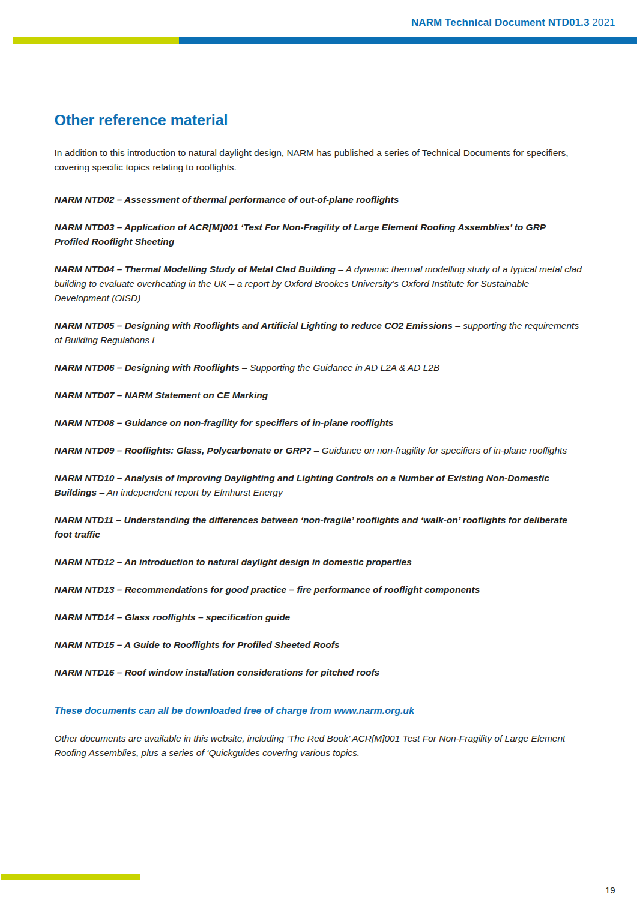NARM Technical Document NTD01.3 2021
Other reference material
In addition to this introduction to natural daylight design, NARM has published a series of Technical Documents for specifiers, covering specific topics relating to rooflights.
NARM NTD02 – Assessment of thermal performance of out-of-plane rooflights
NARM NTD03 – Application of ACR[M]001 ‘Test For Non-Fragility of Large Element Roofing Assemblies’ to GRP Profiled Rooflight Sheeting
NARM NTD04 – Thermal Modelling Study of Metal Clad Building – A dynamic thermal modelling study of a typical metal clad building to evaluate overheating in the UK – a report by Oxford Brookes University’s Oxford Institute for Sustainable Development (OISD)
NARM NTD05 – Designing with Rooflights and Artificial Lighting to reduce CO2 Emissions – supporting the requirements of Building Regulations L
NARM NTD06 – Designing with Rooflights – Supporting the Guidance in AD L2A & AD L2B
NARM NTD07 – NARM Statement on CE Marking
NARM NTD08 – Guidance on non-fragility for specifiers of in-plane rooflights
NARM NTD09 – Rooflights: Glass, Polycarbonate or GRP? – Guidance on non-fragility for specifiers of in-plane rooflights
NARM NTD10 – Analysis of Improving Daylighting and Lighting Controls on a Number of Existing Non-Domestic Buildings – An independent report by Elmhurst Energy
NARM NTD11 – Understanding the differences between ‘non-fragile’ rooflights and ‘walk-on’ rooflights for deliberate foot traffic
NARM NTD12 – An introduction to natural daylight design in domestic properties
NARM NTD13 – Recommendations for good practice – fire performance of rooflight components
NARM NTD14 – Glass rooflights – specification guide
NARM NTD15 – A Guide to Rooflights for Profiled Sheeted Roofs
NARM NTD16 – Roof window installation considerations for pitched roofs
These documents can all be downloaded free of charge from www.narm.org.uk
Other documents are available in this website, including ‘The Red Book’ ACR[M]001 Test For Non-Fragility of Large Element Roofing Assemblies, plus a series of ‘Quickguides covering various topics.
19